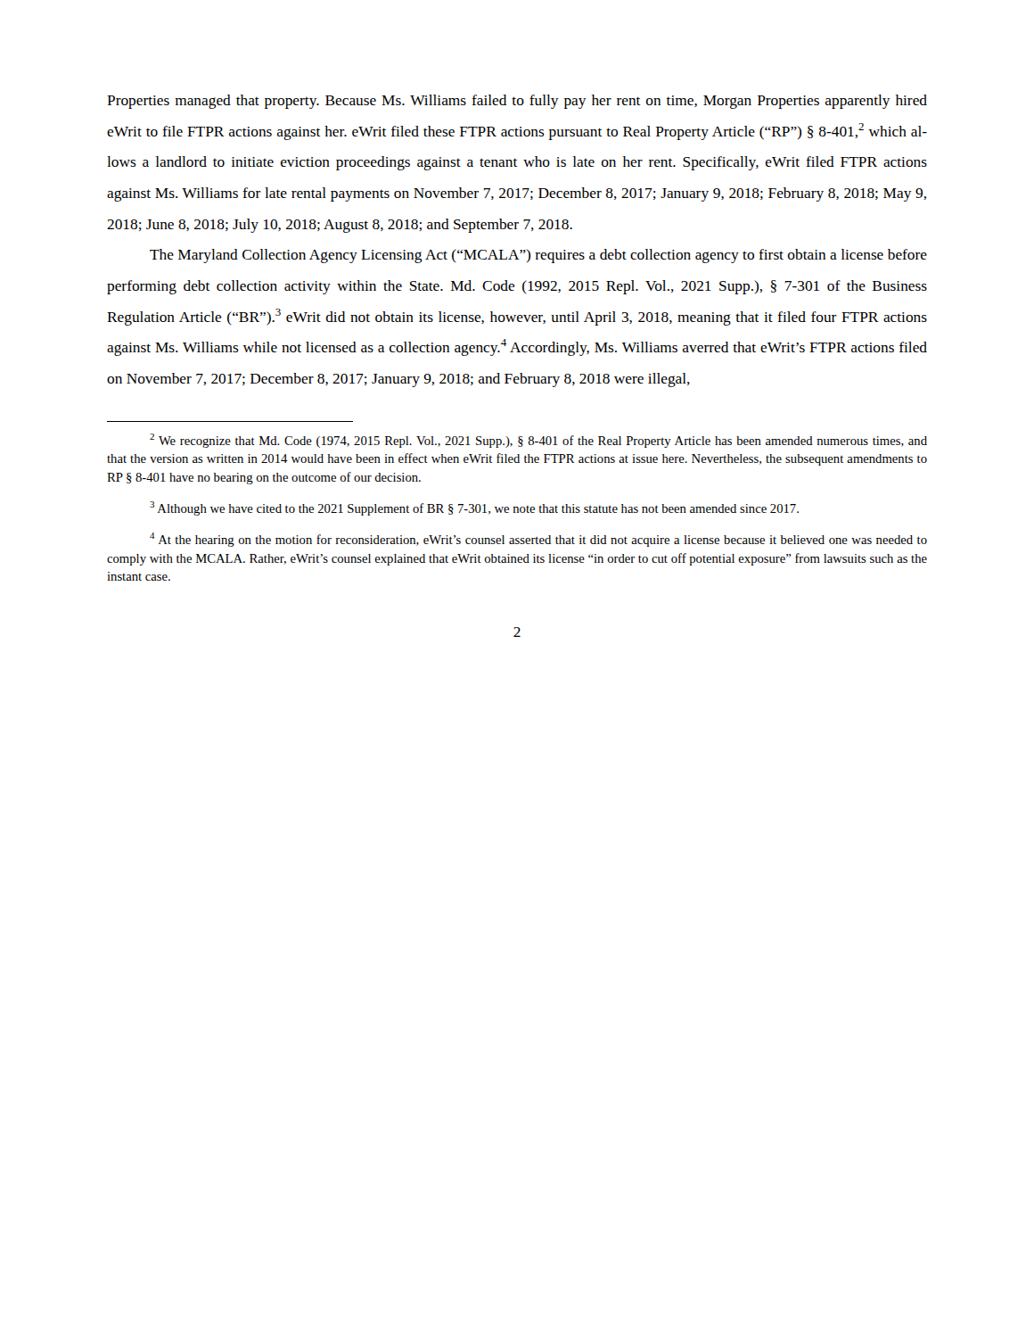Properties managed that property. Because Ms. Williams failed to fully pay her rent on time, Morgan Properties apparently hired eWrit to file FTPR actions against her. eWrit filed these FTPR actions pursuant to Real Property Article (“RP”) § 8-401,2 which allows a landlord to initiate eviction proceedings against a tenant who is late on her rent. Specifically, eWrit filed FTPR actions against Ms. Williams for late rental payments on November 7, 2017; December 8, 2017; January 9, 2018; February 8, 2018; May 9, 2018; June 8, 2018; July 10, 2018; August 8, 2018; and September 7, 2018.
The Maryland Collection Agency Licensing Act (“MCALA”) requires a debt collection agency to first obtain a license before performing debt collection activity within the State. Md. Code (1992, 2015 Repl. Vol., 2021 Supp.), § 7-301 of the Business Regulation Article (“BR”).3 eWrit did not obtain its license, however, until April 3, 2018, meaning that it filed four FTPR actions against Ms. Williams while not licensed as a collection agency.4 Accordingly, Ms. Williams averred that eWrit’s FTPR actions filed on November 7, 2017; December 8, 2017; January 9, 2018; and February 8, 2018 were illegal,
2 We recognize that Md. Code (1974, 2015 Repl. Vol., 2021 Supp.), § 8-401 of the Real Property Article has been amended numerous times, and that the version as written in 2014 would have been in effect when eWrit filed the FTPR actions at issue here. Nevertheless, the subsequent amendments to RP § 8-401 have no bearing on the outcome of our decision.
3 Although we have cited to the 2021 Supplement of BR § 7-301, we note that this statute has not been amended since 2017.
4 At the hearing on the motion for reconsideration, eWrit’s counsel asserted that it did not acquire a license because it believed one was needed to comply with the MCALA. Rather, eWrit’s counsel explained that eWrit obtained its license “in order to cut off potential exposure” from lawsuits such as the instant case.
2